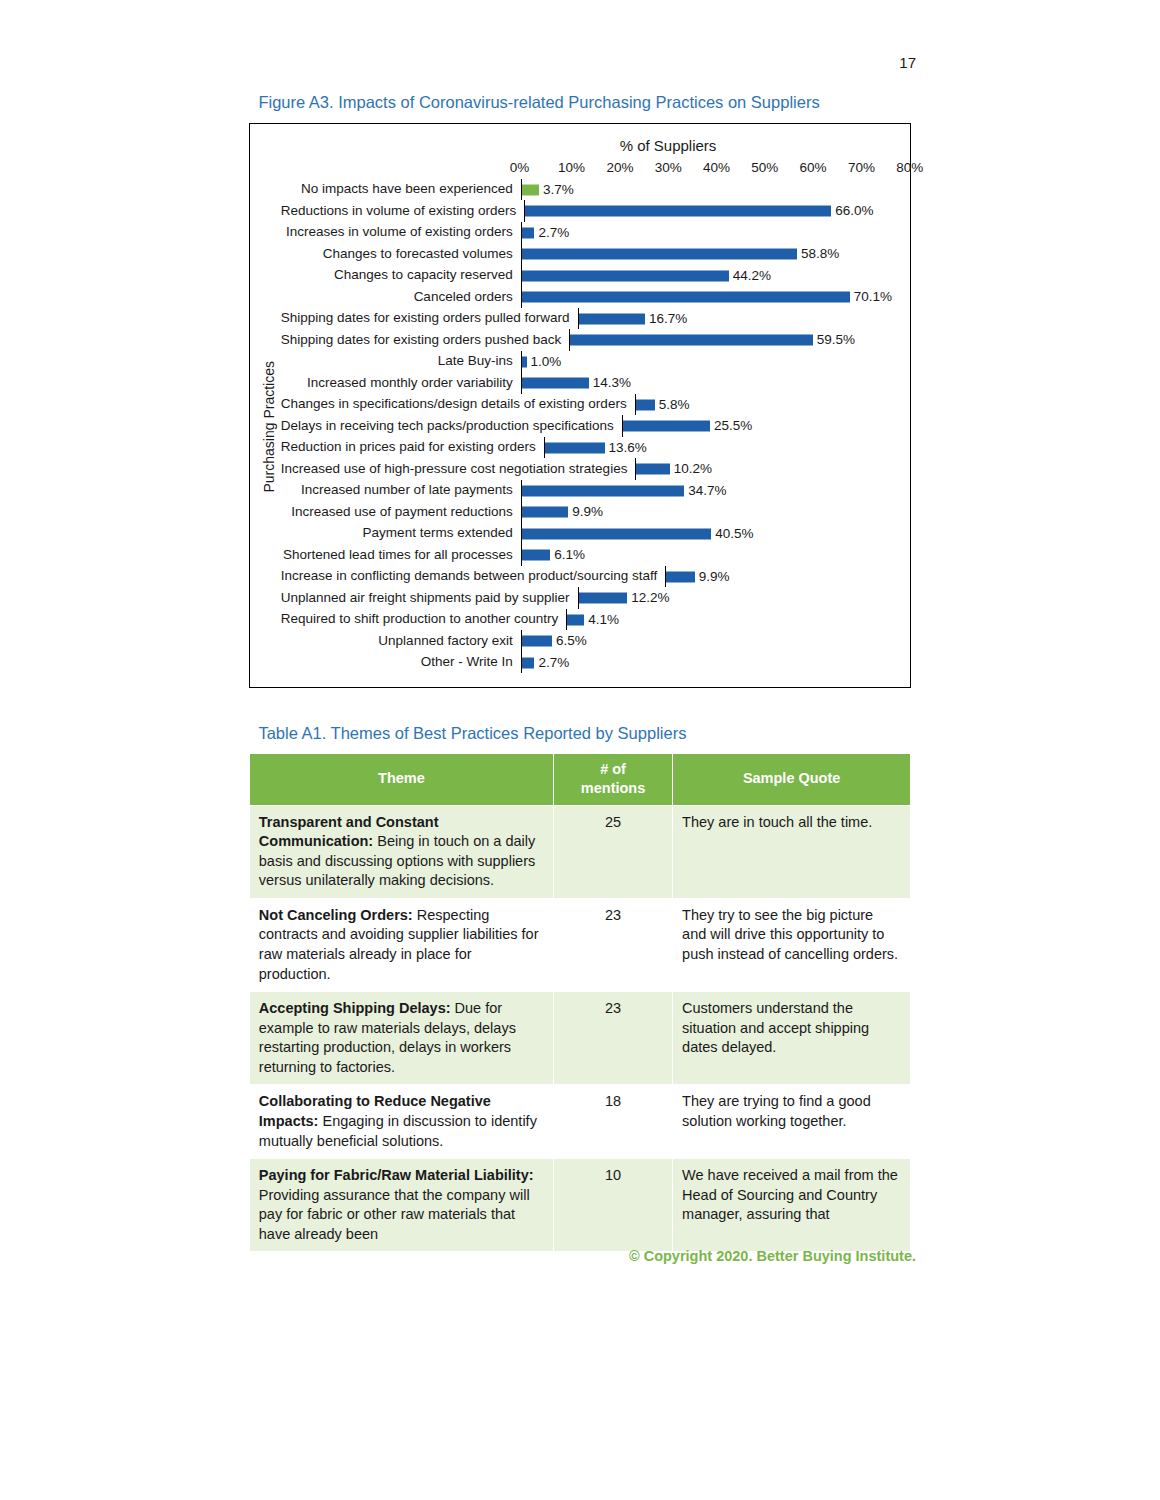17
Figure A3. Impacts of Coronavirus-related Purchasing Practices on Suppliers
% of Suppliers
0% 10% 20% 30% 40% 50% 60% 70% 80%
Purchasing Practices
No impacts have been experienced
3.7%
Reductions in volume of existing orders
66.0%
Increases in volume of existing orders
2.7%
Changes to forecasted volumes
58.8%
Changes to capacity reserved
44.2%
Canceled orders
70.1%
Shipping dates for existing orders pulled forward
16.7%
Shipping dates for existing orders pushed back
59.5%
Late Buy-ins
1.0%
Increased monthly order variability
14.3%
Changes in specifications/design details of existing orders
5.8%
Delays in receiving tech packs/production specifications
25.5%
Reduction in prices paid for existing orders
13.6%
Increased use of high-pressure cost negotiation strategies
10.2%
Increased number of late payments
34.7%
Increased use of payment reductions
9.9%
Payment terms extended
40.5%
Shortened lead times for all processes
6.1%
Increase in conflicting demands between product/sourcing staff
9.9%
Unplanned air freight shipments paid by supplier
12.2%
Required to shift production to another country
4.1%
Unplanned factory exit
6.5%
Other - Write In
2.7%
Table A1. Themes of Best Practices Reported by Suppliers
| Theme | # of mentions | Sample Quote |
| --- | --- | --- |
| Transparent and Constant Communication: Being in touch on a daily basis and discussing options with suppliers versus unilaterally making decisions. | 25 | They are in touch all the time. |
| Not Canceling Orders: Respecting contracts and avoiding supplier liabilities for raw materials already in place for production. | 23 | They try to see the big picture and will drive this opportunity to push instead of cancelling orders. |
| Accepting Shipping Delays: Due for example to raw materials delays, delays restarting production, delays in workers returning to factories. | 23 | Customers understand the situation and accept shipping dates delayed. |
| Collaborating to Reduce Negative Impacts: Engaging in discussion to identify mutually beneficial solutions. | 18 | They are trying to find a good solution working together. |
| Paying for Fabric/Raw Material Liability: Providing assurance that the company will pay for fabric or other raw materials that have already been | 10 | We have received a mail from the Head of Sourcing and Country manager, assuring that |
© Copyright 2020. Better Buying Institute.